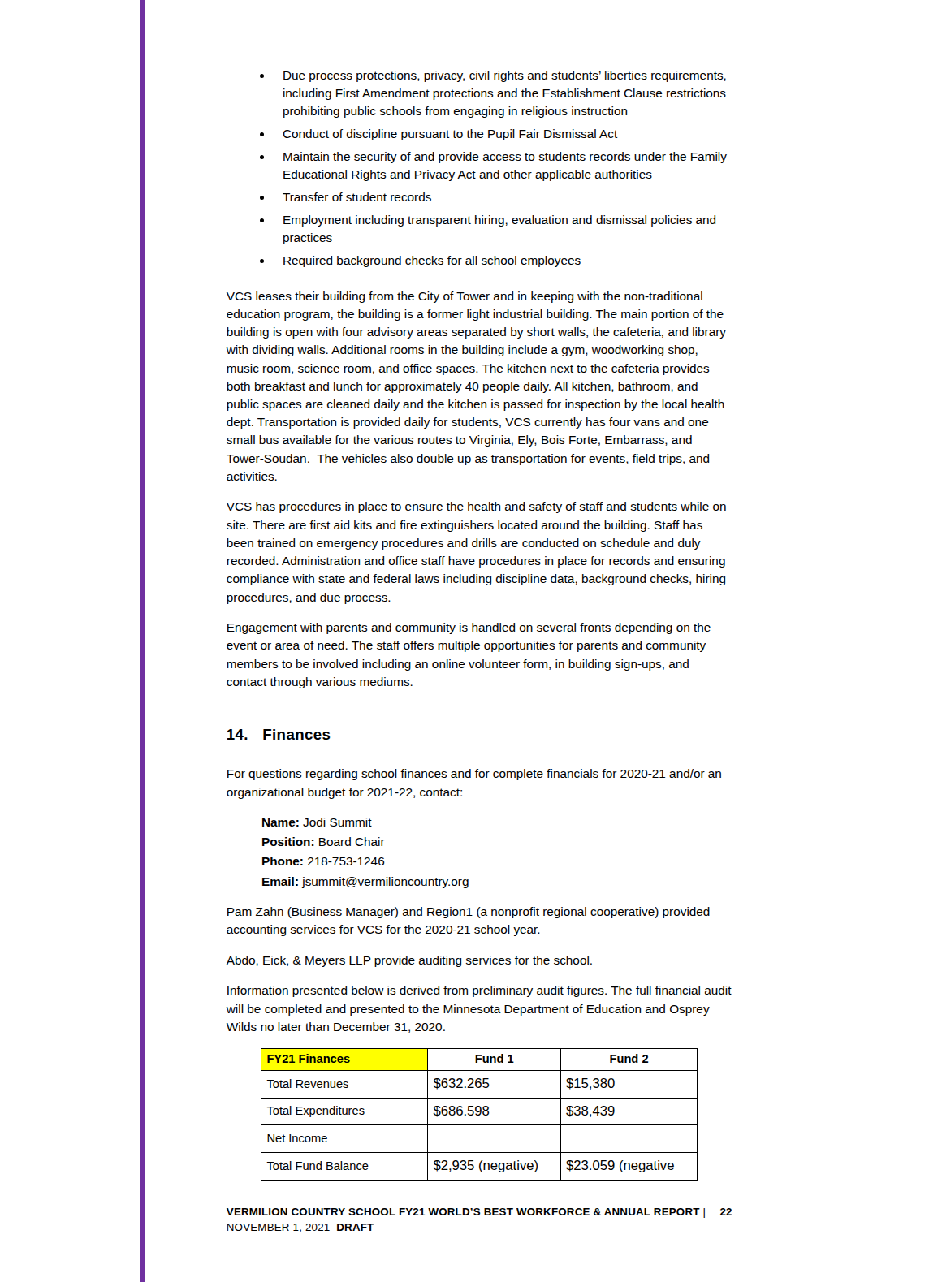Due process protections, privacy, civil rights and students’ liberties requirements, including First Amendment protections and the Establishment Clause restrictions prohibiting public schools from engaging in religious instruction
Conduct of discipline pursuant to the Pupil Fair Dismissal Act
Maintain the security of and provide access to students records under the Family Educational Rights and Privacy Act and other applicable authorities
Transfer of student records
Employment including transparent hiring, evaluation and dismissal policies and practices
Required background checks for all school employees
VCS leases their building from the City of Tower and in keeping with the non-traditional education program, the building is a former light industrial building. The main portion of the building is open with four advisory areas separated by short walls, the cafeteria, and library with dividing walls. Additional rooms in the building include a gym, woodworking shop, music room, science room, and office spaces. The kitchen next to the cafeteria provides both breakfast and lunch for approximately 40 people daily. All kitchen, bathroom, and public spaces are cleaned daily and the kitchen is passed for inspection by the local health dept. Transportation is provided daily for students, VCS currently has four vans and one small bus available for the various routes to Virginia, Ely, Bois Forte, Embarrass, and Tower-Soudan. The vehicles also double up as transportation for events, field trips, and activities.
VCS has procedures in place to ensure the health and safety of staff and students while on site. There are first aid kits and fire extinguishers located around the building. Staff has been trained on emergency procedures and drills are conducted on schedule and duly recorded. Administration and office staff have procedures in place for records and ensuring compliance with state and federal laws including discipline data, background checks, hiring procedures, and due process.
Engagement with parents and community is handled on several fronts depending on the event or area of need. The staff offers multiple opportunities for parents and community members to be involved including an online volunteer form, in building sign-ups, and contact through various mediums.
14. Finances
For questions regarding school finances and for complete financials for 2020-21 and/or an organizational budget for 2021-22, contact:
Name: Jodi Summit
Position: Board Chair
Phone: 218-753-1246
Email: jsummit@vermilioncountry.org
Pam Zahn (Business Manager) and Region1 (a nonprofit regional cooperative) provided accounting services for VCS for the 2020-21 school year.
Abdo, Eick, & Meyers LLP provide auditing services for the school.
Information presented below is derived from preliminary audit figures. The full financial audit will be completed and presented to the Minnesota Department of Education and Osprey Wilds no later than December 31, 2020.
| FY21 Finances | Fund 1 | Fund 2 |
| --- | --- | --- |
| Total Revenues | $632.265 | $15,380 |
| Total Expenditures | $686.598 | $38,439 |
| Net Income | | |
| Total Fund Balance | $2,935 (negative) | $23.059 (negative |
22 VERMILION COUNTRY SCHOOL FY21 WORLD’S BEST WORKFORCE & ANNUAL REPORT | NOVEMBER 1, 2021 DRAFT